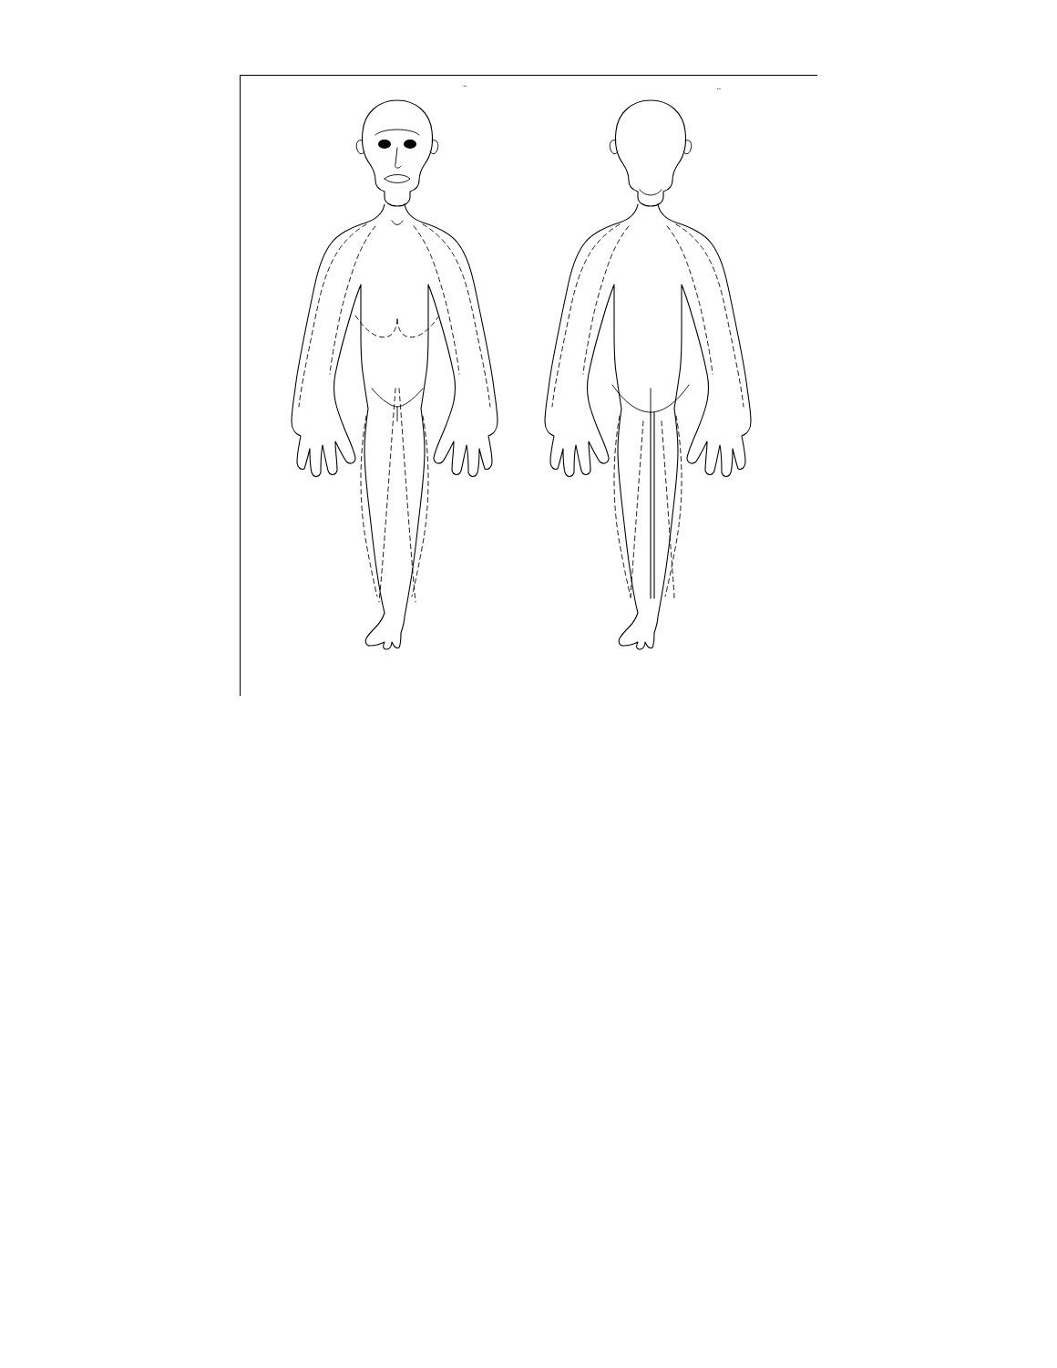Body diagram: anterior and posterior outlines
.. ..
Anterior (front) view of a human body outline
Posterior (back) view of a human body outline